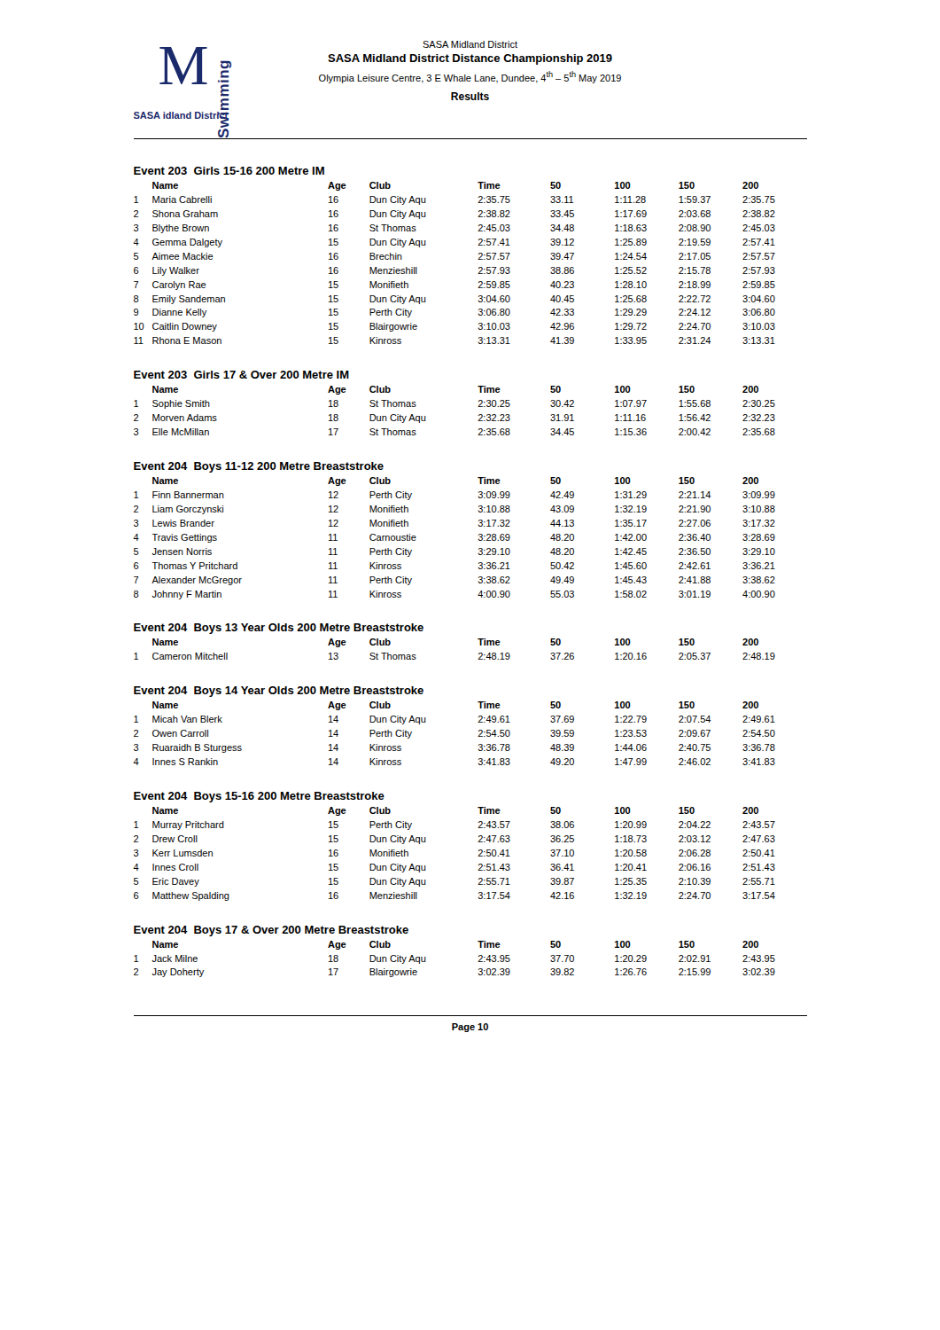M
Swimming
SASA idland District
SASA Midland District
SASA Midland District Distance Championship 2019
Olympia Leisure Centre, 3 E Whale Lane, Dundee, 4th – 5th May 2019
Results
Event 203 Girls 15-16 200 Metre IM
| | Name | Age | Club | Time | 50 | 100 | 150 | 200 |
| --- | --- | --- | --- | --- | --- | --- | --- | --- |
| 1 | Maria Cabrelli | 16 | Dun City Aqu | 2:35.75 | 33.11 | 1:11.28 | 1:59.37 | 2:35.75 |
| 2 | Shona Graham | 16 | Dun City Aqu | 2:38.82 | 33.45 | 1:17.69 | 2:03.68 | 2:38.82 |
| 3 | Blythe Brown | 16 | St Thomas | 2:45.03 | 34.48 | 1:18.63 | 2:08.90 | 2:45.03 |
| 4 | Gemma Dalgety | 15 | Dun City Aqu | 2:57.41 | 39.12 | 1:25.89 | 2:19.59 | 2:57.41 |
| 5 | Aimee Mackie | 16 | Brechin | 2:57.57 | 39.47 | 1:24.54 | 2:17.05 | 2:57.57 |
| 6 | Lily Walker | 16 | Menzieshill | 2:57.93 | 38.86 | 1:25.52 | 2:15.78 | 2:57.93 |
| 7 | Carolyn Rae | 15 | Monifieth | 2:59.85 | 40.23 | 1:28.10 | 2:18.99 | 2:59.85 |
| 8 | Emily Sandeman | 15 | Dun City Aqu | 3:04.60 | 40.45 | 1:25.68 | 2:22.72 | 3:04.60 |
| 9 | Dianne Kelly | 15 | Perth City | 3:06.80 | 42.33 | 1:29.29 | 2:24.12 | 3:06.80 |
| 10 | Caitlin Downey | 15 | Blairgowrie | 3:10.03 | 42.96 | 1:29.72 | 2:24.70 | 3:10.03 |
| 11 | Rhona E Mason | 15 | Kinross | 3:13.31 | 41.39 | 1:33.95 | 2:31.24 | 3:13.31 |
Event 203 Girls 17 & Over 200 Metre IM
| | Name | Age | Club | Time | 50 | 100 | 150 | 200 |
| --- | --- | --- | --- | --- | --- | --- | --- | --- |
| 1 | Sophie Smith | 18 | St Thomas | 2:30.25 | 30.42 | 1:07.97 | 1:55.68 | 2:30.25 |
| 2 | Morven Adams | 18 | Dun City Aqu | 2:32.23 | 31.91 | 1:11.16 | 1:56.42 | 2:32.23 |
| 3 | Elle McMillan | 17 | St Thomas | 2:35.68 | 34.45 | 1:15.36 | 2:00.42 | 2:35.68 |
Event 204 Boys 11-12 200 Metre Breaststroke
| | Name | Age | Club | Time | 50 | 100 | 150 | 200 |
| --- | --- | --- | --- | --- | --- | --- | --- | --- |
| 1 | Finn Bannerman | 12 | Perth City | 3:09.99 | 42.49 | 1:31.29 | 2:21.14 | 3:09.99 |
| 2 | Liam Gorczynski | 12 | Monifieth | 3:10.88 | 43.09 | 1:32.19 | 2:21.90 | 3:10.88 |
| 3 | Lewis Brander | 12 | Monifieth | 3:17.32 | 44.13 | 1:35.17 | 2:27.06 | 3:17.32 |
| 4 | Travis Gettings | 11 | Carnoustie | 3:28.69 | 48.20 | 1:42.00 | 2:36.40 | 3:28.69 |
| 5 | Jensen Norris | 11 | Perth City | 3:29.10 | 48.20 | 1:42.45 | 2:36.50 | 3:29.10 |
| 6 | Thomas Y Pritchard | 11 | Kinross | 3:36.21 | 50.42 | 1:45.60 | 2:42.61 | 3:36.21 |
| 7 | Alexander McGregor | 11 | Perth City | 3:38.62 | 49.49 | 1:45.43 | 2:41.88 | 3:38.62 |
| 8 | Johnny F Martin | 11 | Kinross | 4:00.90 | 55.03 | 1:58.02 | 3:01.19 | 4:00.90 |
Event 204 Boys 13 Year Olds 200 Metre Breaststroke
| | Name | Age | Club | Time | 50 | 100 | 150 | 200 |
| --- | --- | --- | --- | --- | --- | --- | --- | --- |
| 1 | Cameron Mitchell | 13 | St Thomas | 2:48.19 | 37.26 | 1:20.16 | 2:05.37 | 2:48.19 |
Event 204 Boys 14 Year Olds 200 Metre Breaststroke
| | Name | Age | Club | Time | 50 | 100 | 150 | 200 |
| --- | --- | --- | --- | --- | --- | --- | --- | --- |
| 1 | Micah Van Blerk | 14 | Dun City Aqu | 2:49.61 | 37.69 | 1:22.79 | 2:07.54 | 2:49.61 |
| 2 | Owen Carroll | 14 | Perth City | 2:54.50 | 39.59 | 1:23.53 | 2:09.67 | 2:54.50 |
| 3 | Ruaraidh B Sturgess | 14 | Kinross | 3:36.78 | 48.39 | 1:44.06 | 2:40.75 | 3:36.78 |
| 4 | Innes S Rankin | 14 | Kinross | 3:41.83 | 49.20 | 1:47.99 | 2:46.02 | 3:41.83 |
Event 204 Boys 15-16 200 Metre Breaststroke
| | Name | Age | Club | Time | 50 | 100 | 150 | 200 |
| --- | --- | --- | --- | --- | --- | --- | --- | --- |
| 1 | Murray Pritchard | 15 | Perth City | 2:43.57 | 38.06 | 1:20.99 | 2:04.22 | 2:43.57 |
| 2 | Drew Croll | 15 | Dun City Aqu | 2:47.63 | 36.25 | 1:18.73 | 2:03.12 | 2:47.63 |
| 3 | Kerr Lumsden | 16 | Monifieth | 2:50.41 | 37.10 | 1:20.58 | 2:06.28 | 2:50.41 |
| 4 | Innes Croll | 15 | Dun City Aqu | 2:51.43 | 36.41 | 1:20.41 | 2:06.16 | 2:51.43 |
| 5 | Eric Davey | 15 | Dun City Aqu | 2:55.71 | 39.87 | 1:25.35 | 2:10.39 | 2:55.71 |
| 6 | Matthew Spalding | 16 | Menzieshill | 3:17.54 | 42.16 | 1:32.19 | 2:24.70 | 3:17.54 |
Event 204 Boys 17 & Over 200 Metre Breaststroke
| | Name | Age | Club | Time | 50 | 100 | 150 | 200 |
| --- | --- | --- | --- | --- | --- | --- | --- | --- |
| 1 | Jack Milne | 18 | Dun City Aqu | 2:43.95 | 37.70 | 1:20.29 | 2:02.91 | 2:43.95 |
| 2 | Jay Doherty | 17 | Blairgowrie | 3:02.39 | 39.82 | 1:26.76 | 2:15.99 | 3:02.39 |
Page 10